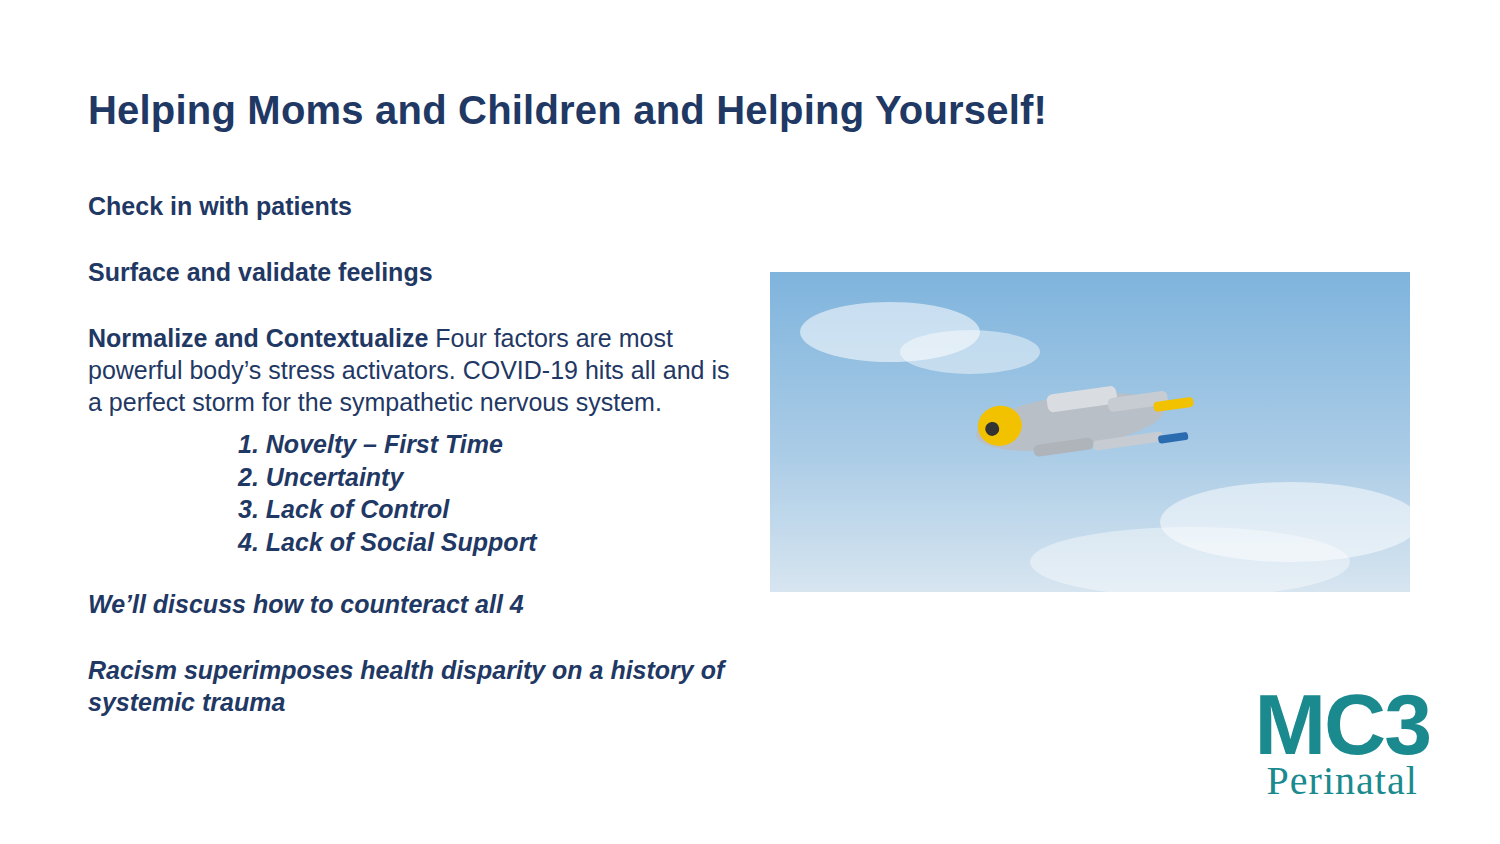Helping Moms and Children and Helping Yourself!
Check in with patients
Surface and validate feelings
Normalize and Contextualize Four factors are most powerful body’s stress activators. COVID-19 hits all and is a perfect storm for the sympathetic nervous system.
Novelty – First Time
Uncertainty
Lack of Control
Lack of Social Support
We’ll discuss how to counteract all 4
Racism superimposes health disparity on a history of systemic trauma
MC3
Perinatal